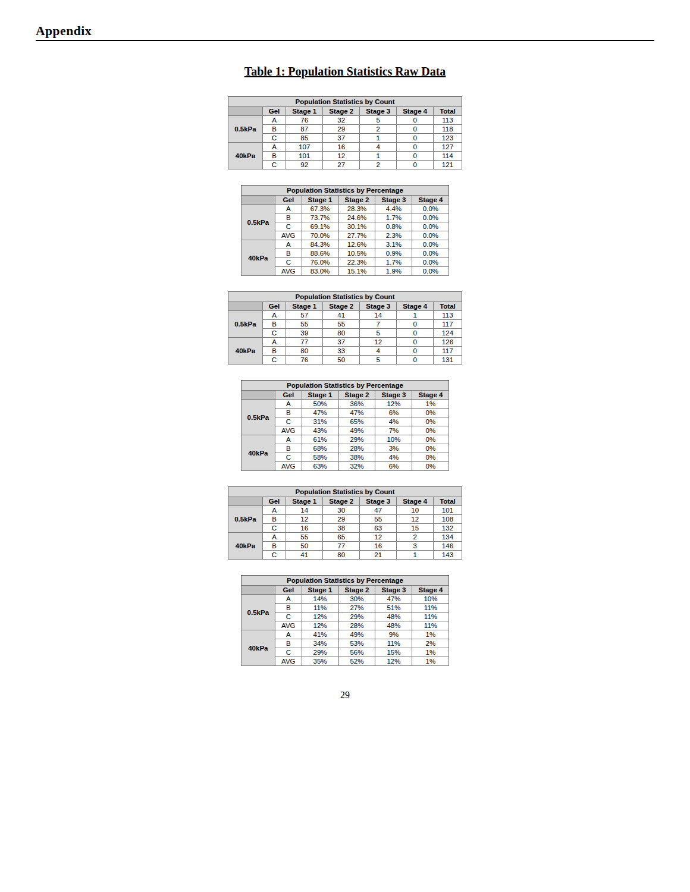Appendix
Table 1: Population Statistics Raw Data
Population Statistics by Count
| | Gel | Stage 1 | Stage 2 | Stage 3 | Stage 4 | Total |
| --- | --- | --- | --- | --- | --- | --- |
| 0.5kPa | A | 76 | 32 | 5 | 0 | 113 |
| B | 87 | 29 | 2 | 0 | 118 |
| C | 85 | 37 | 1 | 0 | 123 |
| 40kPa | A | 107 | 16 | 4 | 0 | 127 |
| B | 101 | 12 | 1 | 0 | 114 |
| C | 92 | 27 | 2 | 0 | 121 |
Population Statistics by Percentage
| | Gel | Stage 1 | Stage 2 | Stage 3 | Stage 4 |
| --- | --- | --- | --- | --- | --- |
| 0.5kPa | A | 67.3% | 28.3% | 4.4% | 0.0% |
| B | 73.7% | 24.6% | 1.7% | 0.0% |
| C | 69.1% | 30.1% | 0.8% | 0.0% |
| AVG | 70.0% | 27.7% | 2.3% | 0.0% |
| 40kPa | A | 84.3% | 12.6% | 3.1% | 0.0% |
| B | 88.6% | 10.5% | 0.9% | 0.0% |
| C | 76.0% | 22.3% | 1.7% | 0.0% |
| AVG | 83.0% | 15.1% | 1.9% | 0.0% |
Population Statistics by Count
| | Gel | Stage 1 | Stage 2 | Stage 3 | Stage 4 | Total |
| --- | --- | --- | --- | --- | --- | --- |
| 0.5kPa | A | 57 | 41 | 14 | 1 | 113 |
| B | 55 | 55 | 7 | 0 | 117 |
| C | 39 | 80 | 5 | 0 | 124 |
| 40kPa | A | 77 | 37 | 12 | 0 | 126 |
| B | 80 | 33 | 4 | 0 | 117 |
| C | 76 | 50 | 5 | 0 | 131 |
Population Statistics by Percentage
| | Gel | Stage 1 | Stage 2 | Stage 3 | Stage 4 |
| --- | --- | --- | --- | --- | --- |
| 0.5kPa | A | 50% | 36% | 12% | 1% |
| B | 47% | 47% | 6% | 0% |
| C | 31% | 65% | 4% | 0% |
| AVG | 43% | 49% | 7% | 0% |
| 40kPa | A | 61% | 29% | 10% | 0% |
| B | 68% | 28% | 3% | 0% |
| C | 58% | 38% | 4% | 0% |
| AVG | 63% | 32% | 6% | 0% |
Population Statistics by Count
| | Gel | Stage 1 | Stage 2 | Stage 3 | Stage 4 | Total |
| --- | --- | --- | --- | --- | --- | --- |
| 0.5kPa | A | 14 | 30 | 47 | 10 | 101 |
| B | 12 | 29 | 55 | 12 | 108 |
| C | 16 | 38 | 63 | 15 | 132 |
| 40kPa | A | 55 | 65 | 12 | 2 | 134 |
| B | 50 | 77 | 16 | 3 | 146 |
| C | 41 | 80 | 21 | 1 | 143 |
Population Statistics by Percentage
| | Gel | Stage 1 | Stage 2 | Stage 3 | Stage 4 |
| --- | --- | --- | --- | --- | --- |
| 0.5kPa | A | 14% | 30% | 47% | 10% |
| B | 11% | 27% | 51% | 11% |
| C | 12% | 29% | 48% | 11% |
| AVG | 12% | 28% | 48% | 11% |
| 40kPa | A | 41% | 49% | 9% | 1% |
| B | 34% | 53% | 11% | 2% |
| C | 29% | 56% | 15% | 1% |
| AVG | 35% | 52% | 12% | 1% |
29